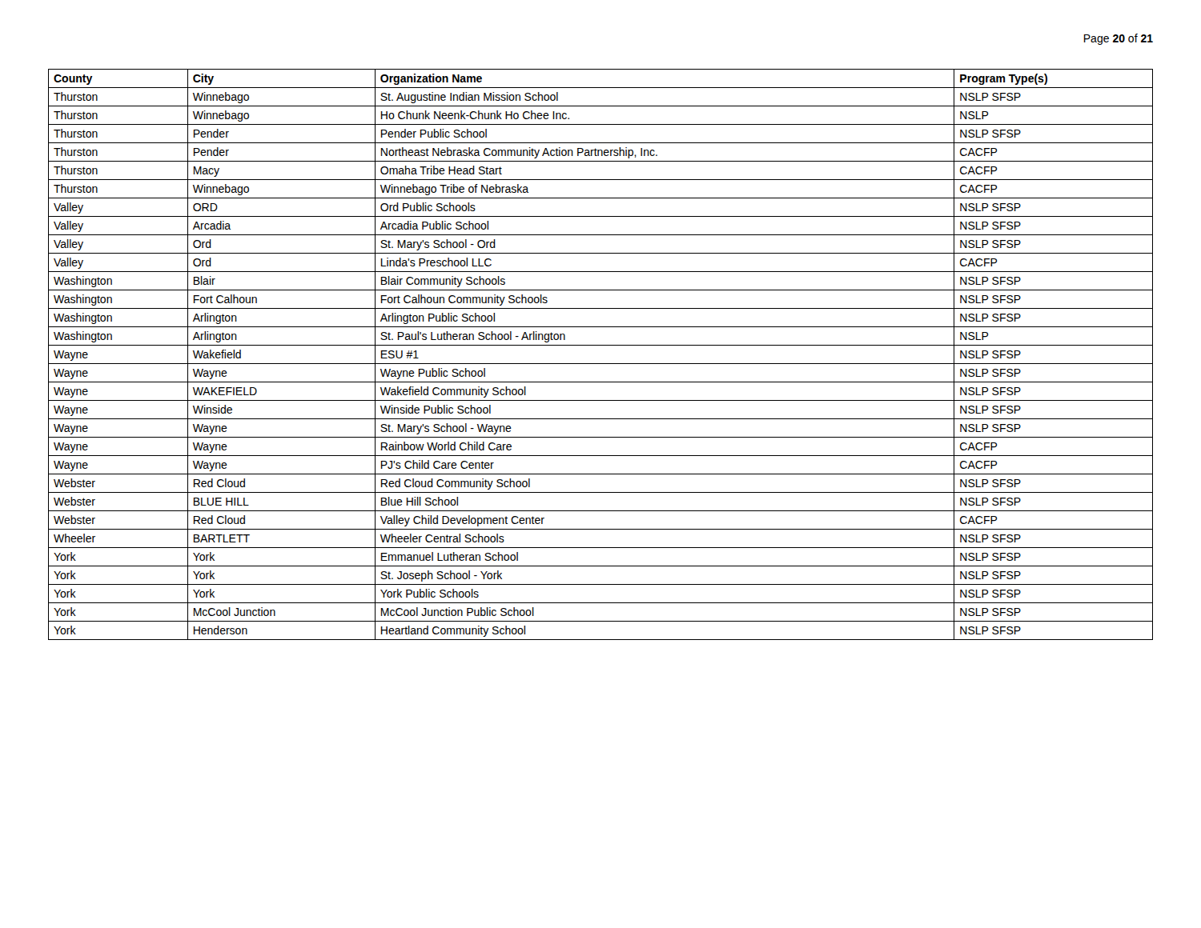Page 20 of 21
| County | City | Organization Name | Program Type(s) |
| --- | --- | --- | --- |
| Thurston | Winnebago | St. Augustine Indian Mission School | NSLP SFSP |
| Thurston | Winnebago | Ho Chunk Neenk-Chunk Ho Chee Inc. | NSLP |
| Thurston | Pender | Pender Public School | NSLP SFSP |
| Thurston | Pender | Northeast Nebraska Community Action Partnership, Inc. | CACFP |
| Thurston | Macy | Omaha Tribe Head Start | CACFP |
| Thurston | Winnebago | Winnebago Tribe of Nebraska | CACFP |
| Valley | ORD | Ord Public Schools | NSLP SFSP |
| Valley | Arcadia | Arcadia Public School | NSLP SFSP |
| Valley | Ord | St. Mary's School - Ord | NSLP SFSP |
| Valley | Ord | Linda's Preschool LLC | CACFP |
| Washington | Blair | Blair Community Schools | NSLP SFSP |
| Washington | Fort Calhoun | Fort Calhoun Community Schools | NSLP SFSP |
| Washington | Arlington | Arlington Public School | NSLP SFSP |
| Washington | Arlington | St. Paul's Lutheran School - Arlington | NSLP |
| Wayne | Wakefield | ESU #1 | NSLP SFSP |
| Wayne | Wayne | Wayne Public School | NSLP SFSP |
| Wayne | WAKEFIELD | Wakefield Community School | NSLP SFSP |
| Wayne | Winside | Winside Public School | NSLP SFSP |
| Wayne | Wayne | St. Mary's School - Wayne | NSLP SFSP |
| Wayne | Wayne | Rainbow World Child Care | CACFP |
| Wayne | Wayne | PJ's Child Care Center | CACFP |
| Webster | Red Cloud | Red Cloud Community School | NSLP SFSP |
| Webster | BLUE HILL | Blue Hill School | NSLP SFSP |
| Webster | Red Cloud | Valley Child Development Center | CACFP |
| Wheeler | BARTLETT | Wheeler Central Schools | NSLP SFSP |
| York | York | Emmanuel Lutheran School | NSLP SFSP |
| York | York | St. Joseph School - York | NSLP SFSP |
| York | York | York Public Schools | NSLP SFSP |
| York | McCool Junction | McCool Junction Public School | NSLP SFSP |
| York | Henderson | Heartland Community School | NSLP SFSP |